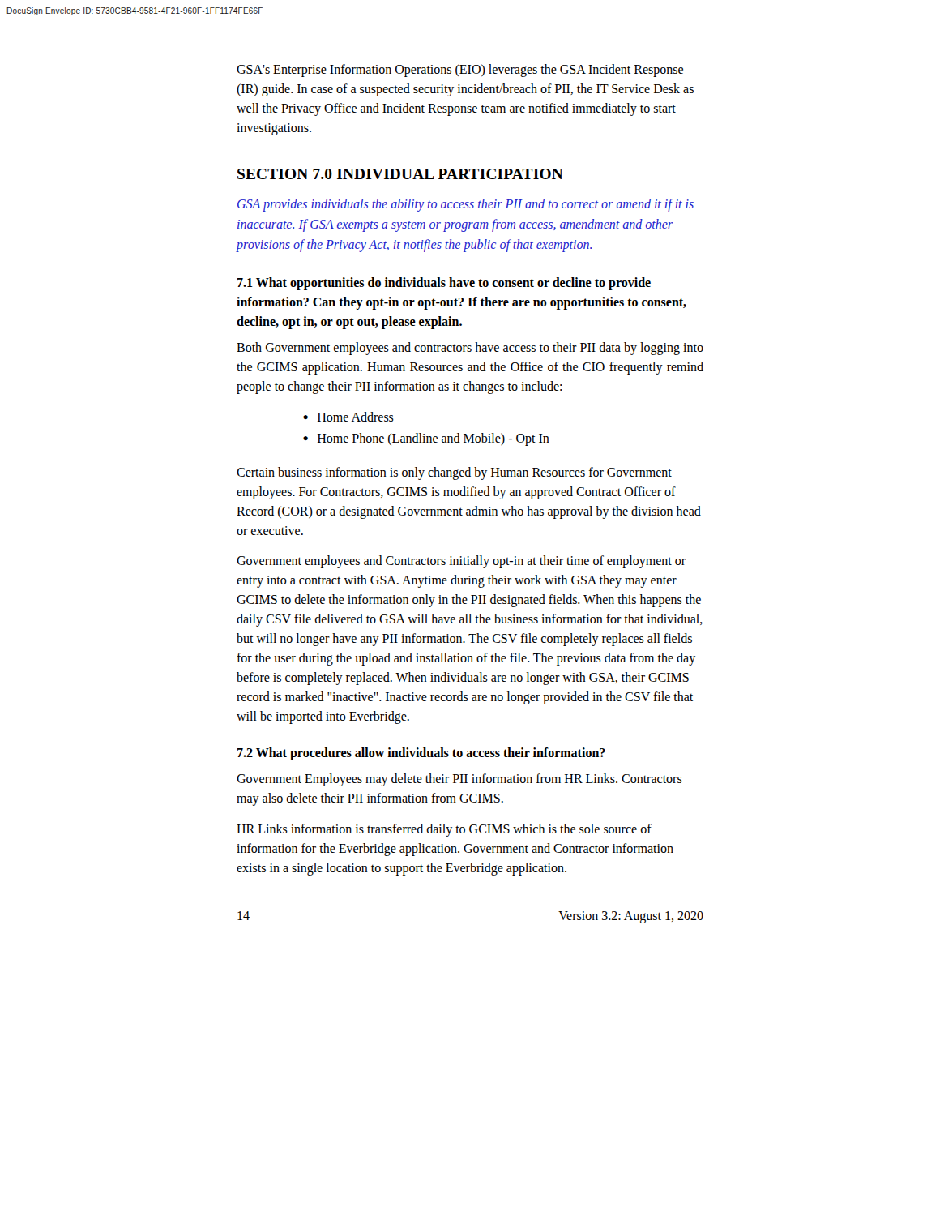DocuSign Envelope ID: 5730CBB4-9581-4F21-960F-1FF1174FE66F
GSA's Enterprise Information Operations (EIO) leverages the GSA Incident Response (IR) guide. In case of a suspected security incident/breach of PII, the IT Service Desk as well the Privacy Office and Incident Response team are notified immediately to start investigations.
SECTION 7.0 INDIVIDUAL PARTICIPATION
GSA provides individuals the ability to access their PII and to correct or amend it if it is inaccurate. If GSA exempts a system or program from access, amendment and other provisions of the Privacy Act, it notifies the public of that exemption.
7.1 What opportunities do individuals have to consent or decline to provide information? Can they opt-in or opt-out? If there are no opportunities to consent, decline, opt in, or opt out, please explain.
Both Government employees and contractors have access to their PII data by logging into the GCIMS application. Human Resources and the Office of the CIO frequently remind people to change their PII information as it changes to include:
Home Address
Home Phone (Landline and Mobile) - Opt In
Certain business information is only changed by Human Resources for Government employees. For Contractors, GCIMS is modified by an approved Contract Officer of Record (COR) or a designated Government admin who has approval by the division head or executive.
Government employees and Contractors initially opt-in at their time of employment or entry into a contract with GSA. Anytime during their work with GSA they may enter GCIMS to delete the information only in the PII designated fields. When this happens the daily CSV file delivered to GSA will have all the business information for that individual, but will no longer have any PII information. The CSV file completely replaces all fields for the user during the upload and installation of the file. The previous data from the day before is completely replaced. When individuals are no longer with GSA, their GCIMS record is marked "inactive". Inactive records are no longer provided in the CSV file that will be imported into Everbridge.
7.2 What procedures allow individuals to access their information?
Government Employees may delete their PII information from HR Links. Contractors may also delete their PII information from GCIMS.
HR Links information is transferred daily to GCIMS which is the sole source of information for the Everbridge application. Government and Contractor information exists in a single location to support the Everbridge application.
14 Version 3.2: August 1, 2020